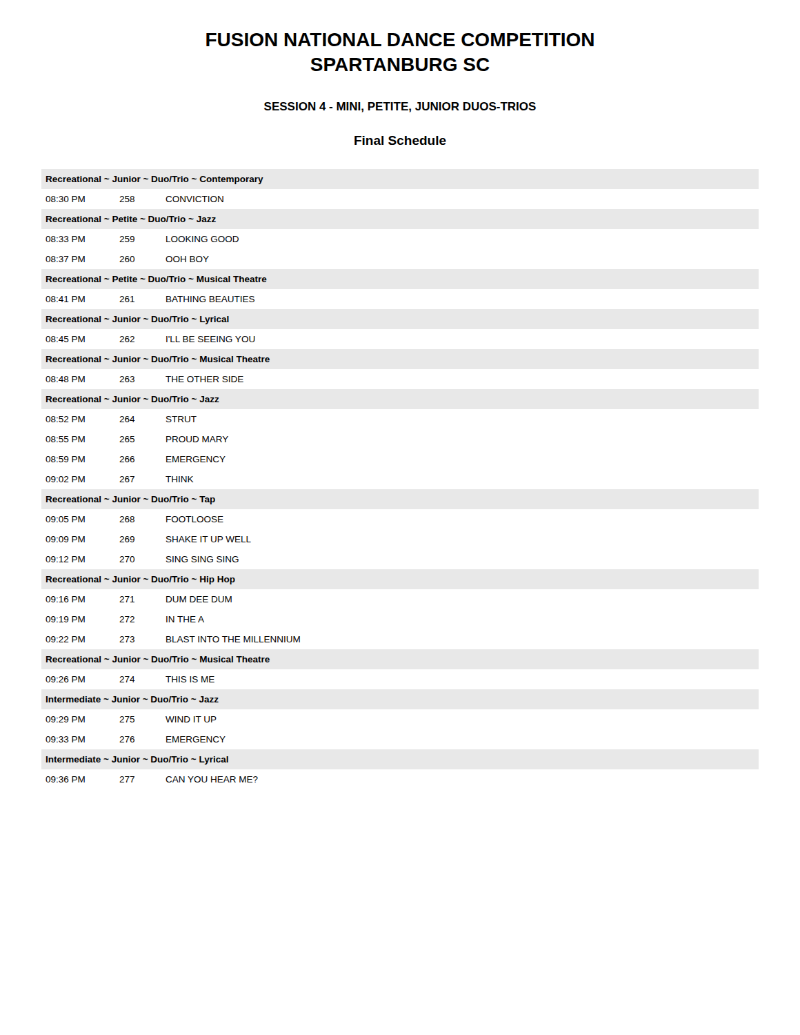FUSION NATIONAL DANCE COMPETITION
SPARTANBURG SC
SESSION 4 - MINI, PETITE, JUNIOR DUOS-TRIOS
Final Schedule
| Recreational ~ Junior ~ Duo/Trio ~ Contemporary |
| 08:30 PM | 258 | CONVICTION |
| Recreational ~ Petite ~ Duo/Trio ~ Jazz |
| 08:33 PM | 259 | LOOKING GOOD |
| 08:37 PM | 260 | OOH BOY |
| Recreational ~ Petite ~ Duo/Trio ~ Musical Theatre |
| 08:41 PM | 261 | BATHING BEAUTIES |
| Recreational ~ Junior ~ Duo/Trio ~ Lyrical |
| 08:45 PM | 262 | I'LL BE SEEING YOU |
| Recreational ~ Junior ~ Duo/Trio ~ Musical Theatre |
| 08:48 PM | 263 | THE OTHER SIDE |
| Recreational ~ Junior ~ Duo/Trio ~ Jazz |
| 08:52 PM | 264 | STRUT |
| 08:55 PM | 265 | PROUD MARY |
| 08:59 PM | 266 | EMERGENCY |
| 09:02 PM | 267 | THINK |
| Recreational ~ Junior ~ Duo/Trio ~ Tap |
| 09:05 PM | 268 | FOOTLOOSE |
| 09:09 PM | 269 | SHAKE IT UP WELL |
| 09:12 PM | 270 | SING SING SING |
| Recreational ~ Junior ~ Duo/Trio ~ Hip Hop |
| 09:16 PM | 271 | DUM DEE DUM |
| 09:19 PM | 272 | IN THE A |
| 09:22 PM | 273 | BLAST INTO THE MILLENNIUM |
| Recreational ~ Junior ~ Duo/Trio ~ Musical Theatre |
| 09:26 PM | 274 | THIS IS ME |
| Intermediate ~ Junior ~ Duo/Trio ~ Jazz |
| 09:29 PM | 275 | WIND IT UP |
| 09:33 PM | 276 | EMERGENCY |
| Intermediate ~ Junior ~ Duo/Trio ~ Lyrical |
| 09:36 PM | 277 | CAN YOU HEAR ME? |